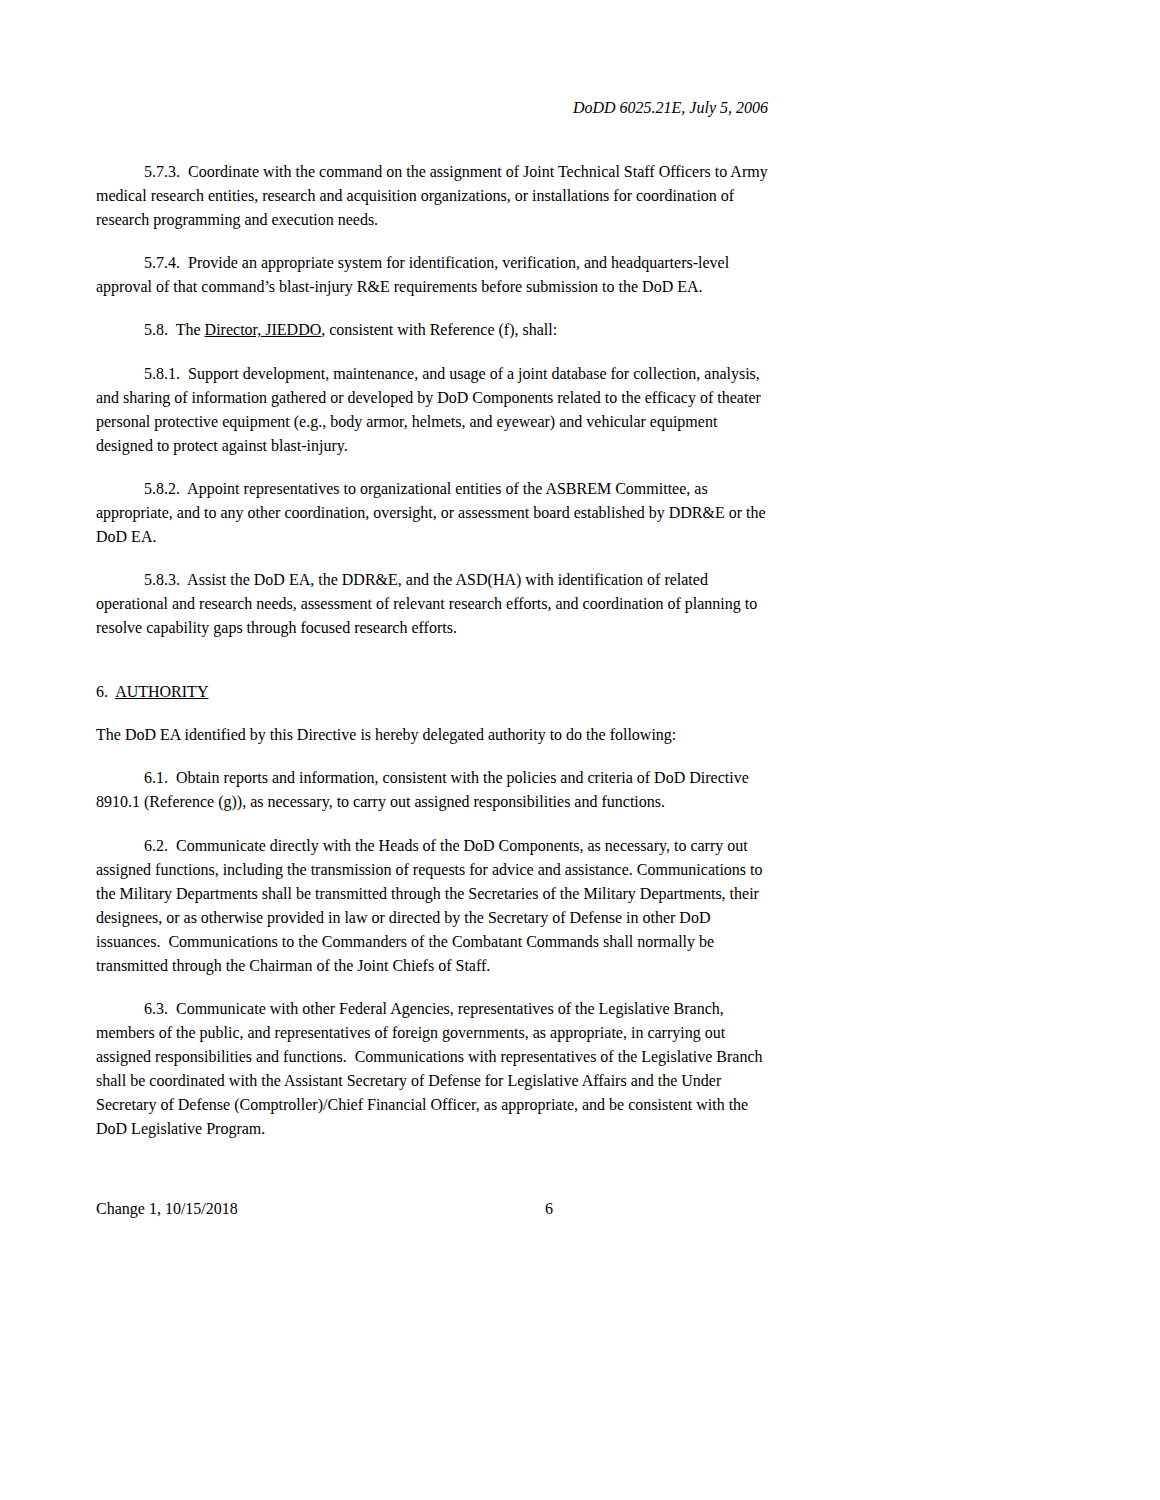DoDD 6025.21E, July 5, 2006
5.7.3. Coordinate with the command on the assignment of Joint Technical Staff Officers to Army medical research entities, research and acquisition organizations, or installations for coordination of research programming and execution needs.
5.7.4. Provide an appropriate system for identification, verification, and headquarters-level approval of that command’s blast-injury R&E requirements before submission to the DoD EA.
5.8. The Director, JIEDDO, consistent with Reference (f), shall:
5.8.1. Support development, maintenance, and usage of a joint database for collection, analysis, and sharing of information gathered or developed by DoD Components related to the efficacy of theater personal protective equipment (e.g., body armor, helmets, and eyewear) and vehicular equipment designed to protect against blast-injury.
5.8.2. Appoint representatives to organizational entities of the ASBREM Committee, as appropriate, and to any other coordination, oversight, or assessment board established by DDR&E or the DoD EA.
5.8.3. Assist the DoD EA, the DDR&E, and the ASD(HA) with identification of related operational and research needs, assessment of relevant research efforts, and coordination of planning to resolve capability gaps through focused research efforts.
6. AUTHORITY
The DoD EA identified by this Directive is hereby delegated authority to do the following:
6.1. Obtain reports and information, consistent with the policies and criteria of DoD Directive 8910.1 (Reference (g)), as necessary, to carry out assigned responsibilities and functions.
6.2. Communicate directly with the Heads of the DoD Components, as necessary, to carry out assigned functions, including the transmission of requests for advice and assistance. Communications to the Military Departments shall be transmitted through the Secretaries of the Military Departments, their designees, or as otherwise provided in law or directed by the Secretary of Defense in other DoD issuances. Communications to the Commanders of the Combatant Commands shall normally be transmitted through the Chairman of the Joint Chiefs of Staff.
6.3. Communicate with other Federal Agencies, representatives of the Legislative Branch, members of the public, and representatives of foreign governments, as appropriate, in carrying out assigned responsibilities and functions. Communications with representatives of the Legislative Branch shall be coordinated with the Assistant Secretary of Defense for Legislative Affairs and the Under Secretary of Defense (Comptroller)/Chief Financial Officer, as appropriate, and be consistent with the DoD Legislative Program.
Change 1, 10/15/2018 6